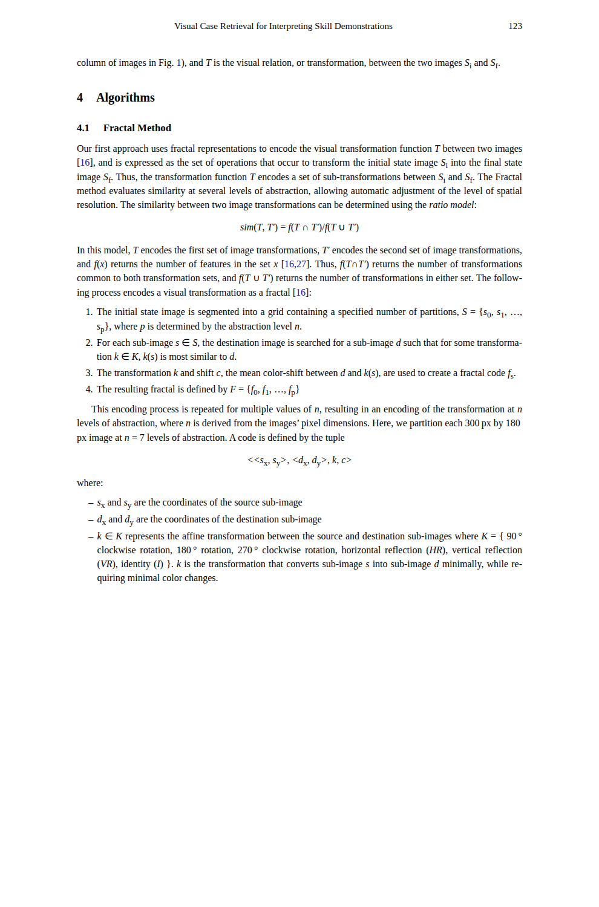Visual Case Retrieval for Interpreting Skill Demonstrations 123
column of images in Fig. 1), and T is the visual relation, or transformation, between the two images Si and Sf.
4 Algorithms
4.1 Fractal Method
Our first approach uses fractal representations to encode the visual transformation function T between two images [16], and is expressed as the set of operations that occur to transform the initial state image Si into the final state image Sf. Thus, the transformation function T encodes a set of sub-transformations between Si and Sf. The Fractal method evaluates similarity at several levels of abstraction, allowing automatic adjustment of the level of spatial resolution. The similarity between two image transformations can be determined using the ratio model:
sim(T, T′) = f(T ∩ T′)/f(T ∪ T′)
In this model, T encodes the first set of image transformations, T′ encodes the second set of image transformations, and f(x) returns the number of features in the set x [16,27]. Thus, f(T∩T′) returns the number of transformations common to both transformation sets, and f(T ∪ T′) returns the number of transformations in either set. The following process encodes a visual transformation as a fractal [16]:
The initial state image is segmented into a grid containing a specified number of partitions, S = {s0, s1, …, sp}, where p is determined by the abstraction level n.
For each sub-image s ∈ S, the destination image is searched for a sub-image d such that for some transformation k ∈ K, k(s) is most similar to d.
The transformation k and shift c, the mean color-shift between d and k(s), are used to create a fractal code fs.
The resulting fractal is defined by F = {f0, f1, …, fp}
This encoding process is repeated for multiple values of n, resulting in an encoding of the transformation at n levels of abstraction, where n is derived from the images’ pixel dimensions. Here, we partition each 300 px by 180 px image at n = 7 levels of abstraction. A code is defined by the tuple
<<sx, sy>, <dx, dy>, k, c>
where:
sx and sy are the coordinates of the source sub-image
dx and dy are the coordinates of the destination sub-image
k ∈ K represents the affine transformation between the source and destination sub-images where K = { 90 ° clockwise rotation, 180 ° rotation, 270 ° clockwise rotation, horizontal reflection (HR), vertical reflection (VR), identity (I) }. k is the transformation that converts sub-image s into sub-image d minimally, while requiring minimal color changes.